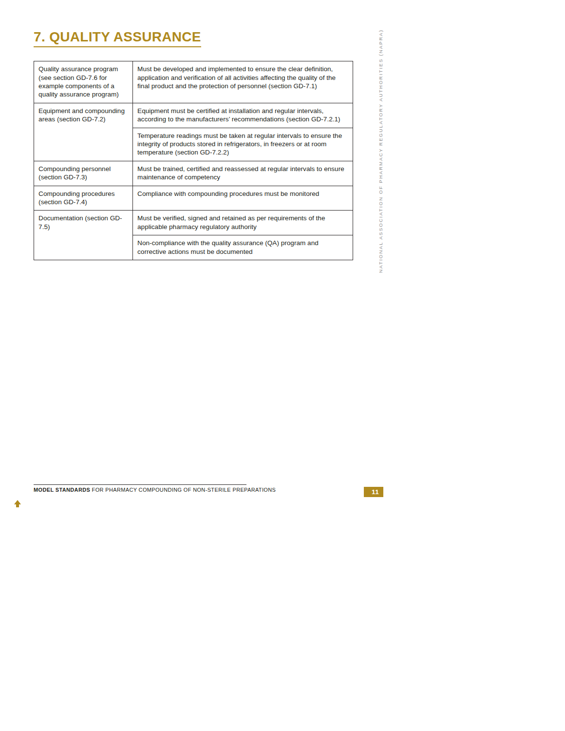NATIONAL ASSOCIATION OF PHARMACY REGULATORY AUTHORITIES (NAPRA)
7. Quality Assurance
| Quality assurance program (see section GD-7.6 for example components of a quality assurance program) | Must be developed and implemented to ensure the clear definition, application and verification of all activities affecting the quality of the final product and the protection of personnel (section GD-7.1) |
| Equipment and compounding areas (section GD-7.2) | Equipment must be certified at installation and regular intervals, according to the manufacturers’ recommendations (section GD-7.2.1) |
| Temperature readings must be taken at regular intervals to ensure the integrity of products stored in refrigerators, in freezers or at room temperature (section GD-7.2.2) |
| Compounding personnel (section GD-7.3) | Must be trained, certified and reassessed at regular intervals to ensure maintenance of competency |
| Compounding procedures (section GD-7.4) | Compliance with compounding procedures must be monitored |
| Documentation (section GD-7.5) | Must be verified, signed and retained as per requirements of the applicable pharmacy regulatory authority |
| Non-compliance with the quality assurance (QA) program and corrective actions must be documented |
Model Standards for Pharmacy Compounding of Non-Sterile Preparations
11